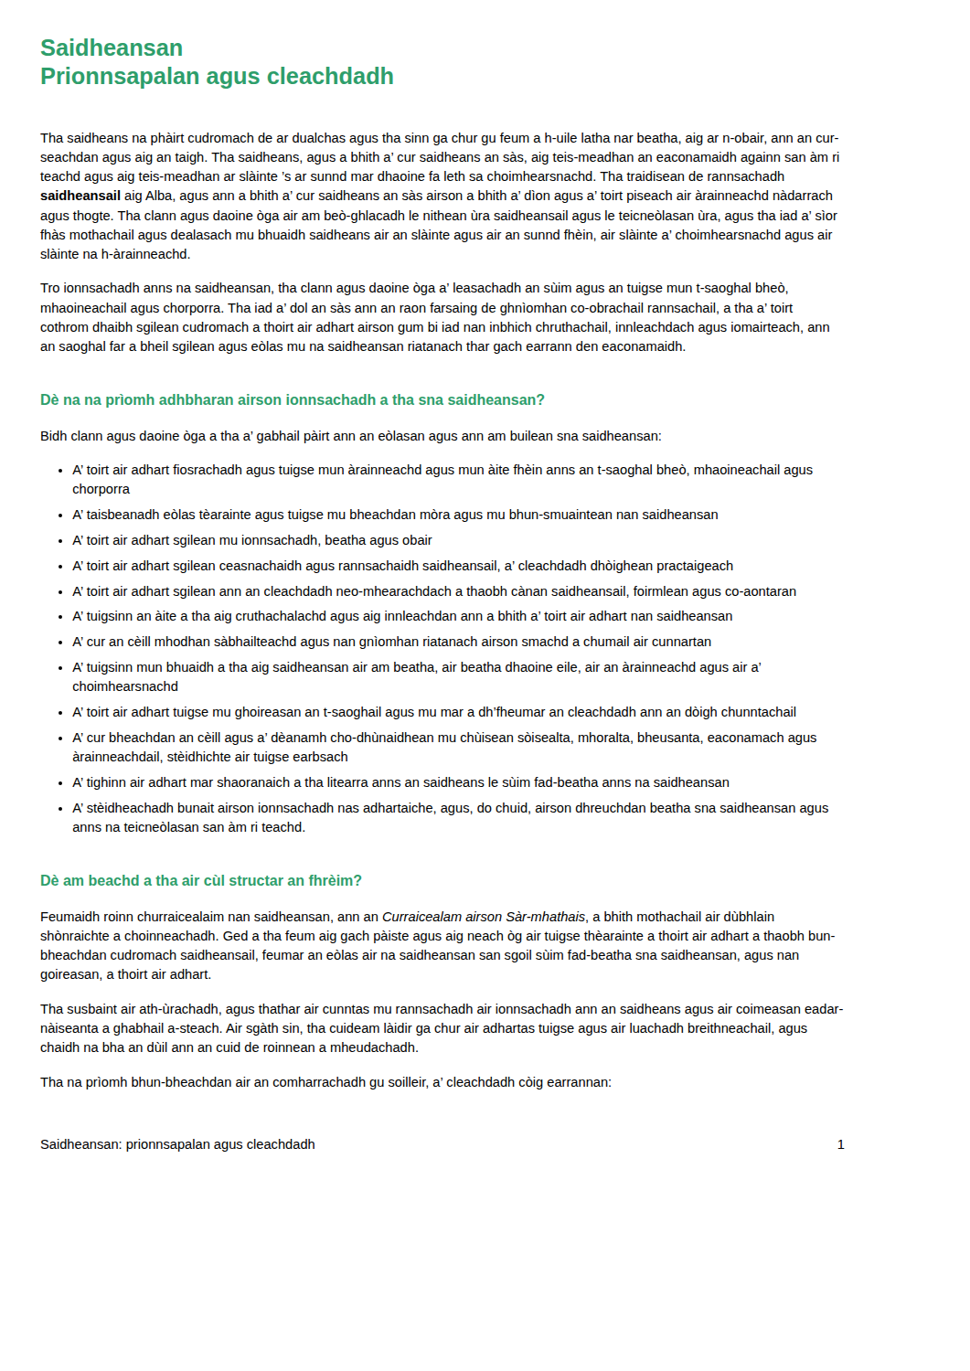Saidheansan
Prionnsapalan agus cleachdadh
Tha saidheans na phàirt cudromach de ar dualchas agus tha sinn ga chur gu feum a h-uile latha nar beatha, aig ar n-obair, ann an cur-seachdan agus aig an taigh. Tha saidheans, agus a bhith a’ cur saidheans an sàs, aig teis-meadhan an eaconamaidh againn san àm ri teachd agus aig teis-meadhan ar slàinte ’s ar sunnd mar dhaoine fa leth sa choimhearsnachd. Tha traidisean de rannsachadh saidheansail aig Alba, agus ann a bhith a’ cur saidheans an sàs airson a bhith a’ dìon agus a’ toirt piseach air àrainneachd nàdarrach agus thogte. Tha clann agus daoine òga air am beò-ghlacadh le nithean ùra saidheansail agus le teicneòlasan ùra, agus tha iad a’ sìor fhàs mothachail agus dealasach mu bhuaidh saidheans air an slàinte agus air an sunnd fhèin, air slàinte a’ choimhearsnachd agus air slàinte na h-àrainneachd.
Tro ionnsachadh anns na saidheansan, tha clann agus daoine òga a’ leasachadh an sùim agus an tuigse mun t-saoghal bheò, mhaoineachail agus chorporra. Tha iad a’ dol an sàs ann an raon farsaing de ghnìomhan co-obrachail rannsachail, a tha a’ toirt cothrom dhaibh sgilean cudromach a thoirt air adhart airson gum bi iad nan inbhich chruthachail, innleachdach agus iomairteach, ann an saoghal far a bheil sgilean agus eòlas mu na saidheansan riatanach thar gach earrann den eaconamaidh.
Dè na na prìomh adhbharan airson ionnsachadh a tha sna saidheansan?
Bidh clann agus daoine òga a tha a’ gabhail pàirt ann an eòlasan agus ann am builean sna saidheansan:
A’ toirt air adhart fiosrachadh agus tuigse mun àrainneachd agus mun àite fhèin anns an t-saoghal bheò, mhaoineachail agus chorporra
A’ taisbeanadh eòlas tèarainte agus tuigse mu bheachdan mòra agus mu bhun-smuaintean nan saidheansan
A’ toirt air adhart sgilean mu ionnsachadh, beatha agus obair
A’ toirt air adhart sgilean ceasnachaidh agus rannsachaidh saidheansail, a’ cleachdadh dhòighean practaigeach
A’ toirt air adhart sgilean ann an cleachdadh neo-mhearachdach a thaobh cànan saidheansail, foirmlean agus co-aontaran
A’ tuigsinn an àite a tha aig cruthachalachd agus aig innleachdan ann a bhith a’ toirt air adhart nan saidheansan
A’ cur an cèill mhodhan sàbhailteachd agus nan gnìomhan riatanach airson smachd a chumail air cunnartan
A’ tuigsinn mun bhuaidh a tha aig saidheansan air am beatha, air beatha dhaoine eile, air an àrainneachd agus air a’ choimhearsnachd
A’ toirt air adhart tuigse mu ghoireasan an t-saoghail agus mu mar a dh’fheumar an cleachdadh ann an dòigh chunntachail
A’ cur bheachdan an cèill agus a’ dèanamh cho-dhùnaidhean mu chùisean sòisealta, mhoralta, bheusanta, eaconamach agus àrainneachdail, stèidhichte air tuigse earbsach
A’ tighinn air adhart mar shaoranaich a tha litearra anns an saidheans le sùim fad-beatha anns na saidheansan
A’ stèidheachadh bunait airson ionnsachadh nas adhartaiche, agus, do chuid, airson dhreuchdan beatha sna saidheansan agus anns na teicneòlasan san àm ri teachd.
Dè am beachd a tha air cùl structar an fhrèim?
Feumaidh roinn churraicealaim nan saidheansan, ann an Curraicealam airson Sàr-mhathais, a bhith mothachail air dùbhlain shònraichte a choinneachadh. Ged a tha feum aig gach pàiste agus aig neach òg air tuigse thèarainte a thoirt air adhart a thaobh bun-bheachdan cudromach saidheansail, feumar an eòlas air na saidheansan san sgoil sùim fad-beatha sna saidheansan, agus nan goireasan, a thoirt air adhart.
Tha susbaint air ath-ùrachadh, agus thathar air cunntas mu rannsachadh air ionnsachadh ann an saidheans agus air coimeasan eadar-nàiseanta a ghabhail a-steach. Air sgàth sin, tha cuideam làidir ga chur air adhartas tuigse agus air luachadh breithneachail, agus chaidh na bha an dùil ann an cuid de roinnean a mheudachadh.
Tha na prìomh bhun-bheachdan air an comharrachadh gu soilleir, a’ cleachdadh còig earrannan:
Saidheansan: prionnsapalan agus cleachdadh 1